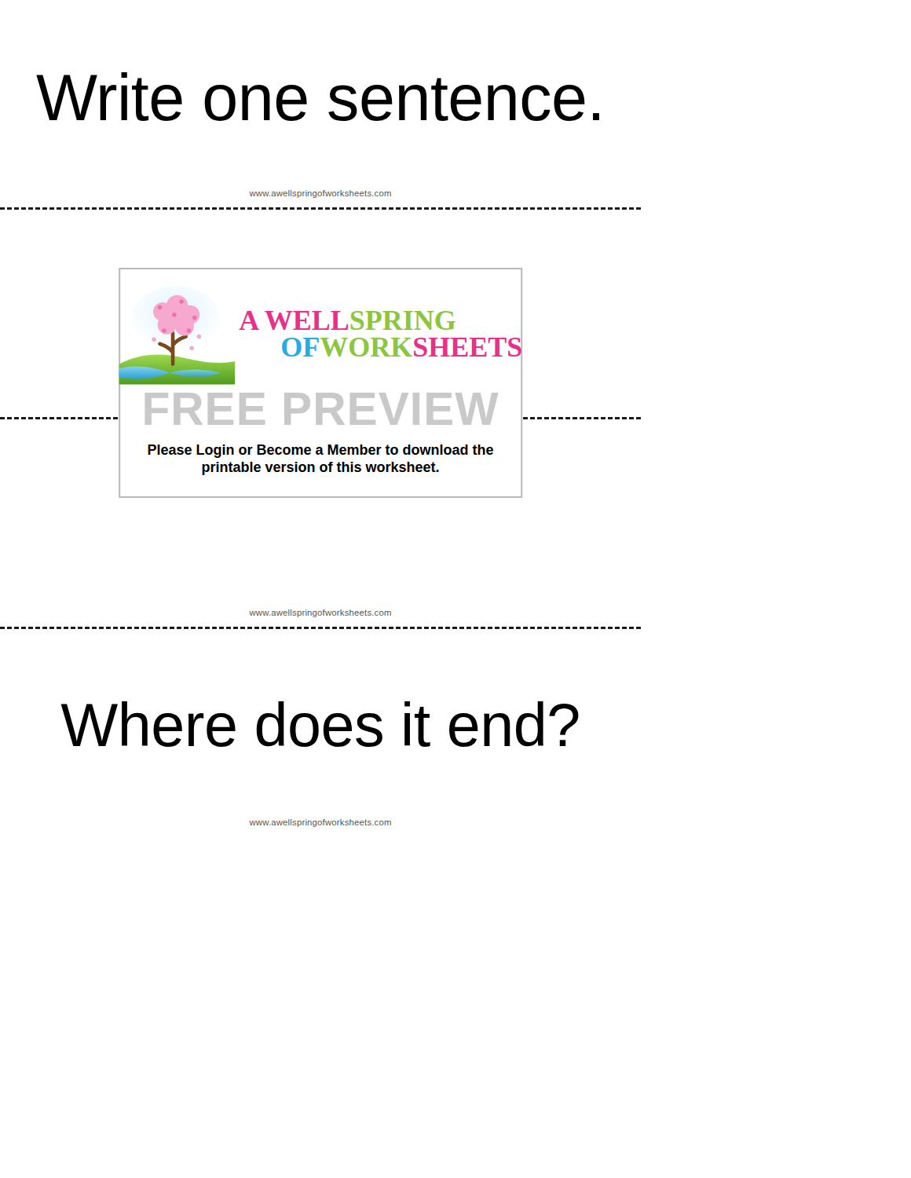Write one sentence.
www.awellspringofworksheets.com
Cut it.
www.awellspringofworksheets.com
Where does it end?
www.awellspringofworksheets.com
A WELL SPRING
OF WORK SHEETS
FREE PREVIEW
Please Login or Become a Member to download the printable version of this worksheet.